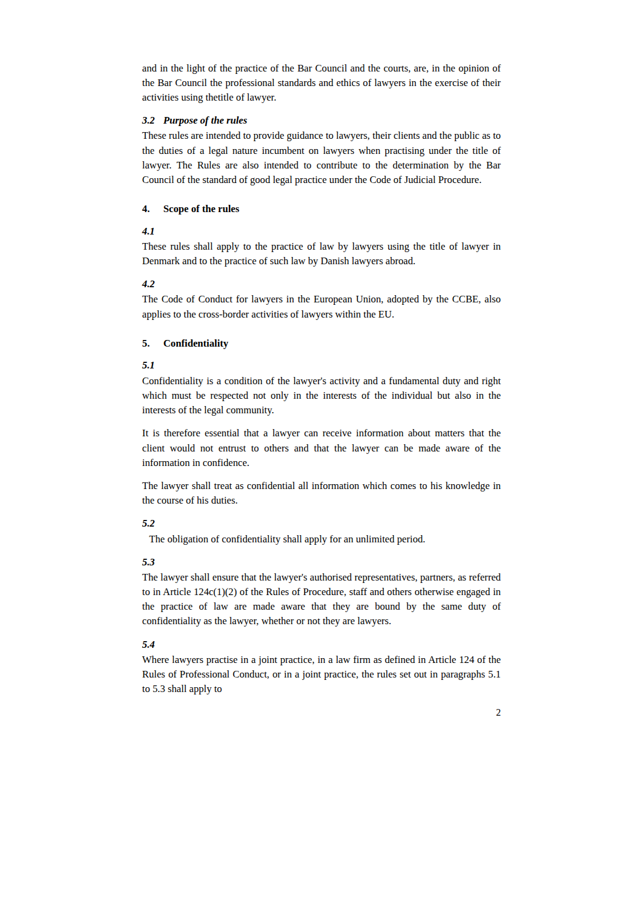and in the light of the practice of the Bar Council and the courts, are, in the opinion of the Bar Council the professional standards and ethics of lawyers in the exercise of their activities using thetitle of lawyer.
3.2 Purpose of the rules
These rules are intended to provide guidance to lawyers, their clients and the public as to the duties of a legal nature incumbent on lawyers when practising under the title of lawyer. The Rules are also intended to contribute to the determination by the Bar Council of the standard of good legal practice under the Code of Judicial Procedure.
4. Scope of the rules
4.1
These rules shall apply to the practice of law by lawyers using the title of lawyer in Denmark and to the practice of such law by Danish lawyers abroad.
4.2
The Code of Conduct for lawyers in the European Union, adopted by the CCBE, also applies to the cross-border activities of lawyers within the EU.
5. Confidentiality
5.1
Confidentiality is a condition of the lawyer's activity and a fundamental duty and right which must be respected not only in the interests of the individual but also in the interests of the legal community.
It is therefore essential that a lawyer can receive information about matters that the client would not entrust to others and that the lawyer can be made aware of the information in confidence.
The lawyer shall treat as confidential all information which comes to his knowledge in the course of his duties.
5.2
The obligation of confidentiality shall apply for an unlimited period.
5.3
The lawyer shall ensure that the lawyer's authorised representatives, partners, as referred to in Article 124c(1)(2) of the Rules of Procedure, staff and others otherwise engaged in the practice of law are made aware that they are bound by the same duty of confidentiality as the lawyer, whether or not they are lawyers.
5.4
Where lawyers practise in a joint practice, in a law firm as defined in Article 124 of the Rules of Professional Conduct, or in a joint practice, the rules set out in paragraphs 5.1 to 5.3 shall apply to
2